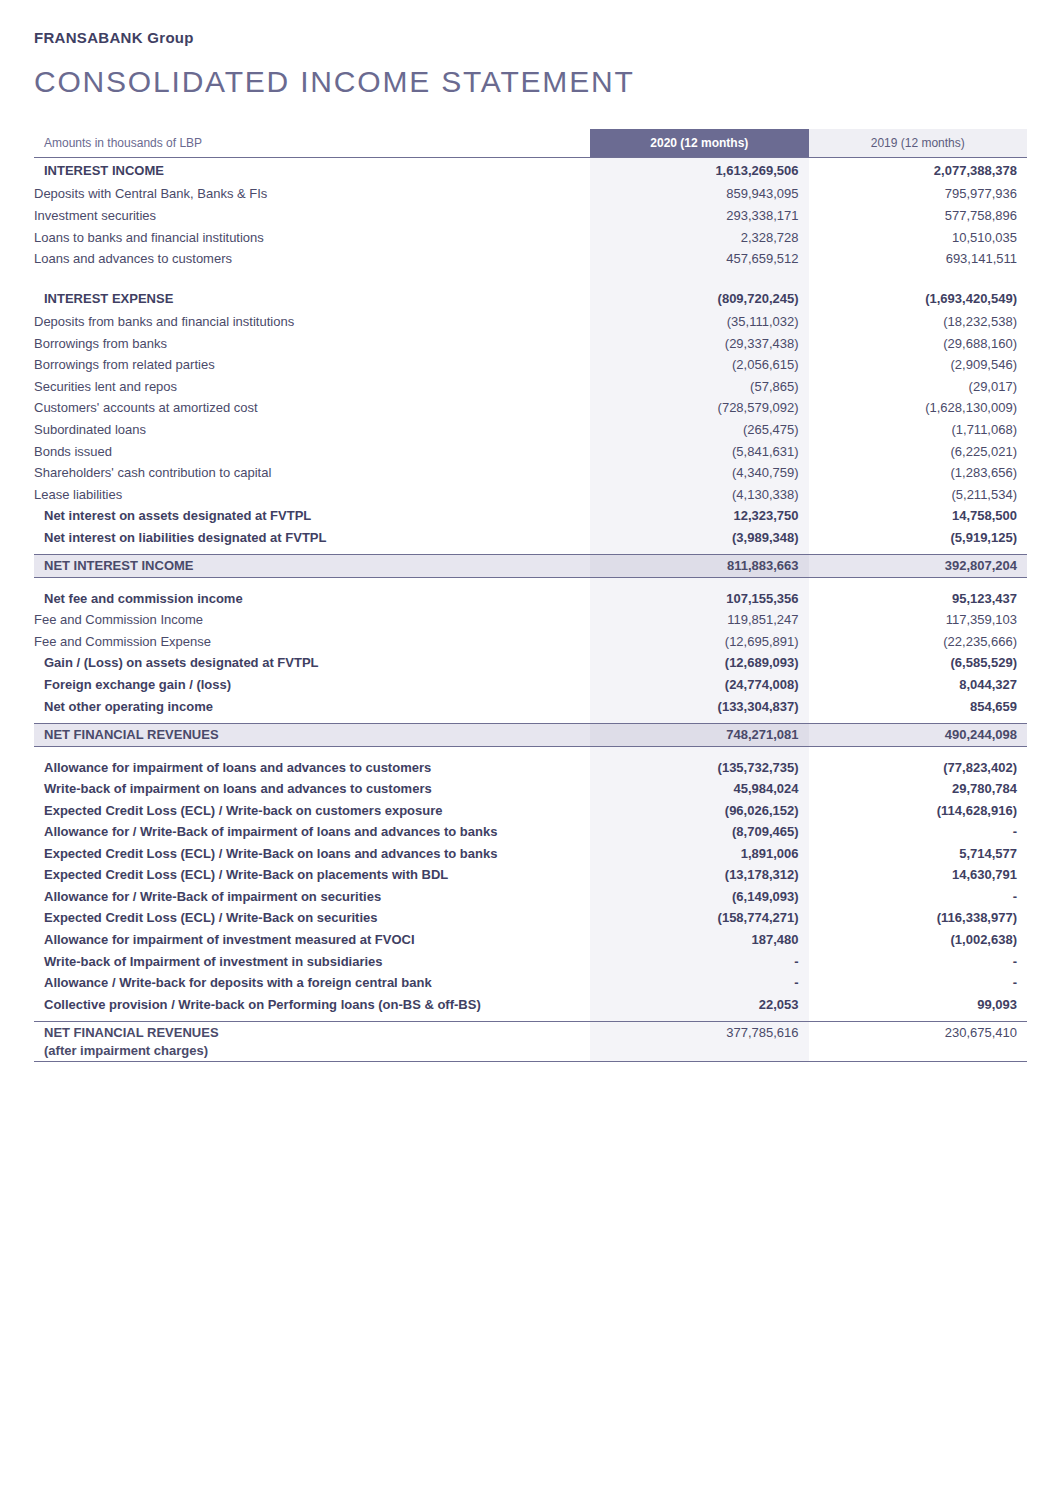FRANSABANK Group
CONSOLIDATED INCOME STATEMENT
| Amounts in thousands of LBP | 2020 (12 months) | 2019 (12 months) |
| --- | --- | --- |
| INTEREST INCOME | 1,613,269,506 | 2,077,388,378 |
| Deposits with Central Bank, Banks & FIs | 859,943,095 | 795,977,936 |
| Investment securities | 293,338,171 | 577,758,896 |
| Loans to banks and financial institutions | 2,328,728 | 10,510,035 |
| Loans and advances to customers | 457,659,512 | 693,141,511 |
| INTEREST EXPENSE | (809,720,245) | (1,693,420,549) |
| Deposits from banks and financial institutions | (35,111,032) | (18,232,538) |
| Borrowings from banks | (29,337,438) | (29,688,160) |
| Borrowings from related parties | (2,056,615) | (2,909,546) |
| Securities lent and repos | (57,865) | (29,017) |
| Customers' accounts at amortized cost | (728,579,092) | (1,628,130,009) |
| Subordinated loans | (265,475) | (1,711,068) |
| Bonds issued | (5,841,631) | (6,225,021) |
| Shareholders' cash contribution to capital | (4,340,759) | (1,283,656) |
| Lease liabilities | (4,130,338) | (5,211,534) |
| Net interest on assets designated at FVTPL | 12,323,750 | 14,758,500 |
| Net interest on liabilities designated at FVTPL | (3,989,348) | (5,919,125) |
| NET INTEREST INCOME | 811,883,663 | 392,807,204 |
| Net fee and commission income | 107,155,356 | 95,123,437 |
| Fee and Commission Income | 119,851,247 | 117,359,103 |
| Fee and Commission Expense | (12,695,891) | (22,235,666) |
| Gain / (Loss) on assets designated at FVTPL | (12,689,093) | (6,585,529) |
| Foreign exchange gain / (loss) | (24,774,008) | 8,044,327 |
| Net other operating income | (133,304,837) | 854,659 |
| NET FINANCIAL REVENUES | 748,271,081 | 490,244,098 |
| Allowance for impairment of loans and advances to customers | (135,732,735) | (77,823,402) |
| Write-back of impairment on loans and advances to customers | 45,984,024 | 29,780,784 |
| Expected Credit Loss (ECL) / Write-back on customers exposure | (96,026,152) | (114,628,916) |
| Allowance for / Write-Back of impairment of loans and advances to banks | (8,709,465) | - |
| Expected Credit Loss (ECL) / Write-Back on loans and advances to banks | 1,891,006 | 5,714,577 |
| Expected Credit Loss (ECL) / Write-Back on placements with BDL | (13,178,312) | 14,630,791 |
| Allowance for / Write-Back of impairment on securities | (6,149,093) | - |
| Expected Credit Loss (ECL) / Write-Back on securities | (158,774,271) | (116,338,977) |
| Allowance for impairment of investment measured at FVOCI | 187,480 | (1,002,638) |
| Write-back of Impairment of investment in subsidiaries | - | - |
| Allowance / Write-back for deposits with a foreign central bank | - | - |
| Collective provision / Write-back on Performing loans (on-BS & off-BS) | 22,053 | 99,093 |
| NET FINANCIAL REVENUES (after impairment charges) | 377,785,616 | 230,675,410 |